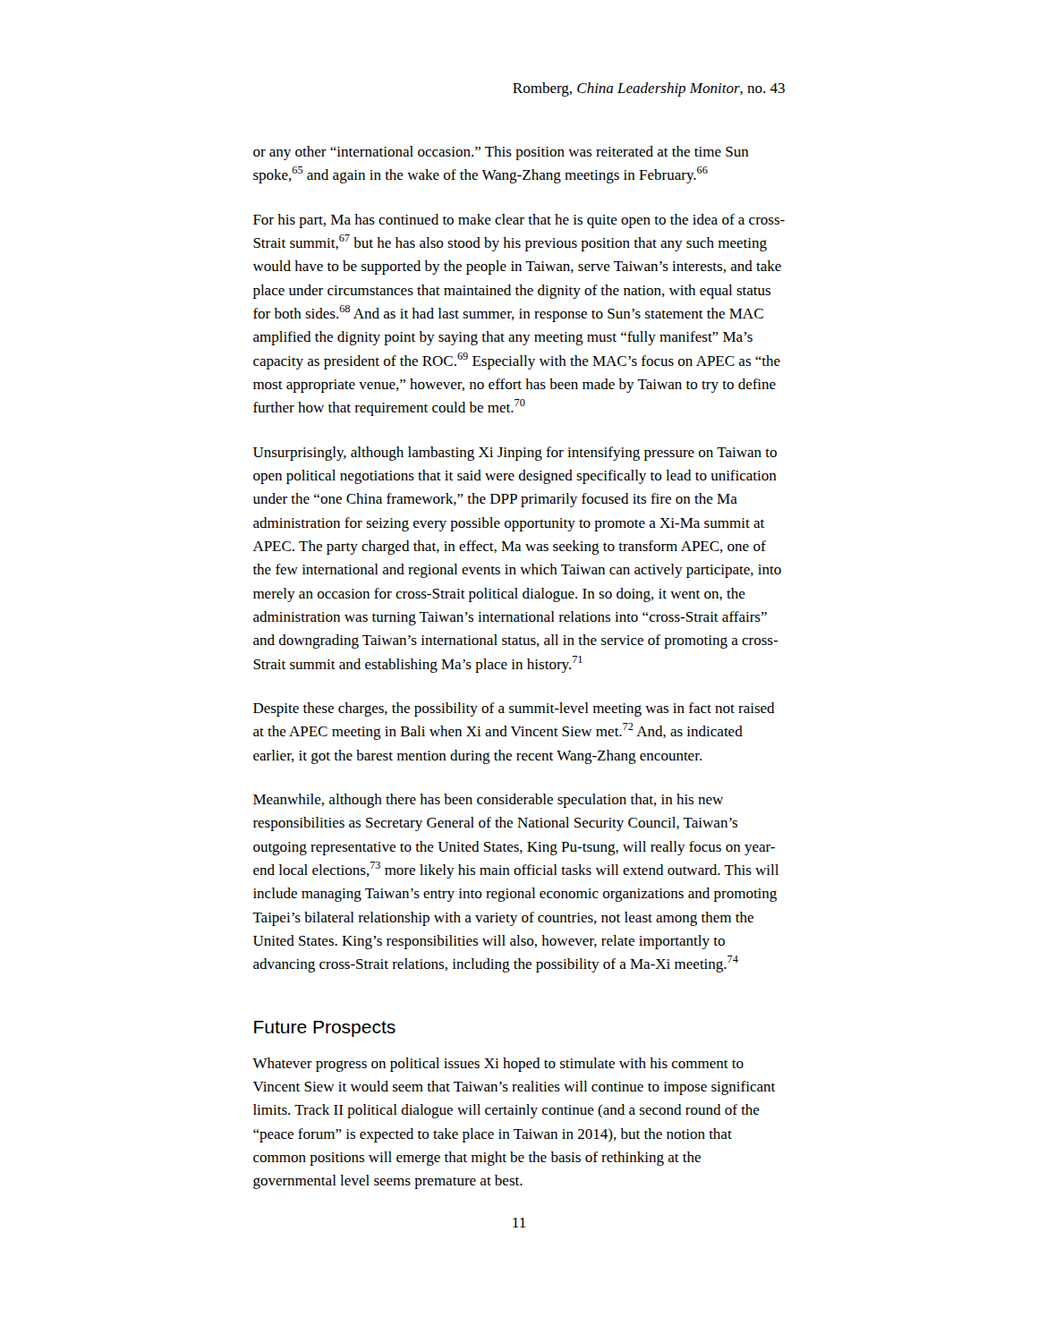Romberg, China Leadership Monitor, no. 43
or any other “international occasion.” This position was reiterated at the time Sun spoke,65 and again in the wake of the Wang-Zhang meetings in February.66
For his part, Ma has continued to make clear that he is quite open to the idea of a cross-Strait summit,67 but he has also stood by his previous position that any such meeting would have to be supported by the people in Taiwan, serve Taiwan’s interests, and take place under circumstances that maintained the dignity of the nation, with equal status for both sides.68 And as it had last summer, in response to Sun’s statement the MAC amplified the dignity point by saying that any meeting must “fully manifest” Ma’s capacity as president of the ROC.69 Especially with the MAC’s focus on APEC as “the most appropriate venue,” however, no effort has been made by Taiwan to try to define further how that requirement could be met.70
Unsurprisingly, although lambasting Xi Jinping for intensifying pressure on Taiwan to open political negotiations that it said were designed specifically to lead to unification under the “one China framework,” the DPP primarily focused its fire on the Ma administration for seizing every possible opportunity to promote a Xi-Ma summit at APEC. The party charged that, in effect, Ma was seeking to transform APEC, one of the few international and regional events in which Taiwan can actively participate, into merely an occasion for cross-Strait political dialogue. In so doing, it went on, the administration was turning Taiwan’s international relations into “cross-Strait affairs” and downgrading Taiwan’s international status, all in the service of promoting a cross-Strait summit and establishing Ma’s place in history.71
Despite these charges, the possibility of a summit-level meeting was in fact not raised at the APEC meeting in Bali when Xi and Vincent Siew met.72 And, as indicated earlier, it got the barest mention during the recent Wang-Zhang encounter.
Meanwhile, although there has been considerable speculation that, in his new responsibilities as Secretary General of the National Security Council, Taiwan’s outgoing representative to the United States, King Pu-tsung, will really focus on year-end local elections,73 more likely his main official tasks will extend outward. This will include managing Taiwan’s entry into regional economic organizations and promoting Taipei’s bilateral relationship with a variety of countries, not least among them the United States. King’s responsibilities will also, however, relate importantly to advancing cross-Strait relations, including the possibility of a Ma-Xi meeting.74
Future Prospects
Whatever progress on political issues Xi hoped to stimulate with his comment to Vincent Siew it would seem that Taiwan’s realities will continue to impose significant limits. Track II political dialogue will certainly continue (and a second round of the “peace forum” is expected to take place in Taiwan in 2014), but the notion that common positions will emerge that might be the basis of rethinking at the governmental level seems premature at best.
11